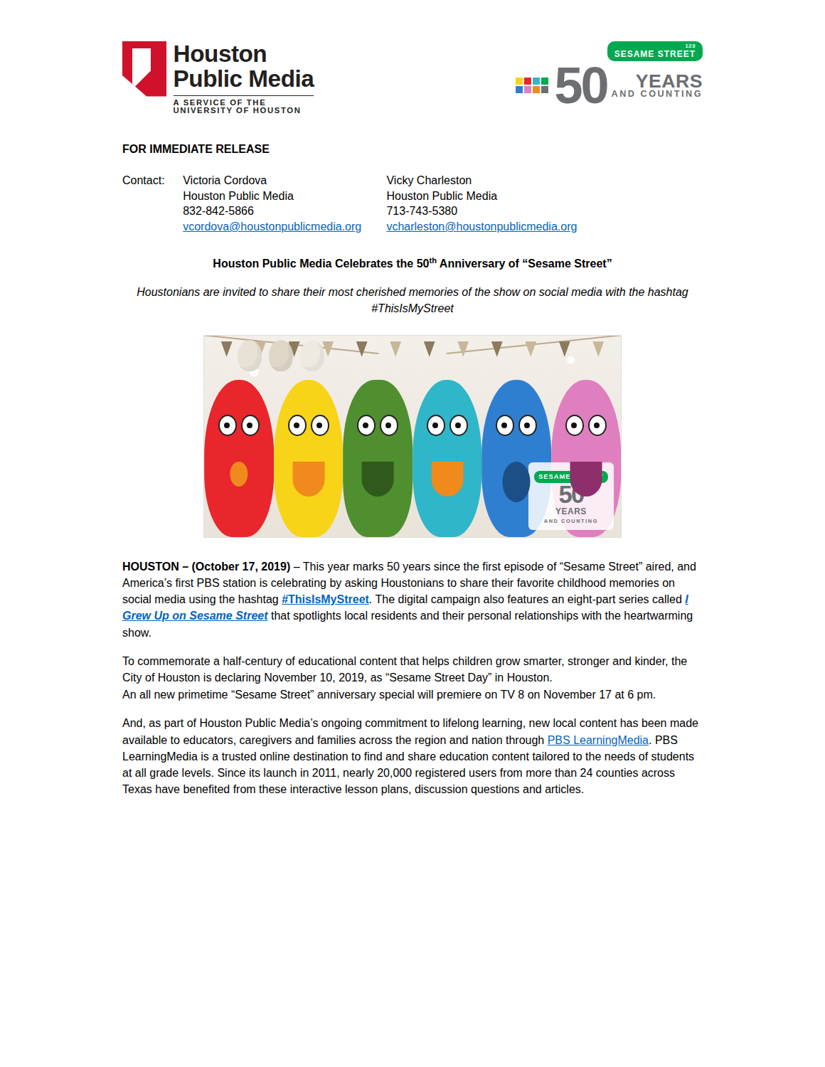Houston
Public Media
A SERVICE OF THE
UNIVERSITY OF HOUSTON
123 SESAME STREET
50
YEARS
AND COUNTING
FOR IMMEDIATE RELEASE
| Contact: | Victoria Cordova Houston Public Media 832-842-5866 vcordova@houstonpublicmedia.org | Vicky Charleston Houston Public Media 713-743-5380 vcharleston@houstonpublicmedia.org |
Houston Public Media Celebrates the 50th Anniversary of “Sesame Street”
Houstonians are invited to share their most cherished memories of the show on social media with the hashtag #ThisIsMyStreet
SESAME STREET
50
YEARS
AND COUNTING
HOUSTON – (October 17, 2019) – This year marks 50 years since the first episode of “Sesame Street” aired, and America’s first PBS station is celebrating by asking Houstonians to share their favorite childhood memories on social media using the hashtag #ThisIsMyStreet. The digital campaign also features an eight-part series called I Grew Up on Sesame Street that spotlights local residents and their personal relationships with the heartwarming show.
To commemorate a half-century of educational content that helps children grow smarter, stronger and kinder, the City of Houston is declaring November 10, 2019, as “Sesame Street Day” in Houston.
An all new primetime “Sesame Street” anniversary special will premiere on TV 8 on November 17 at 6 pm.
And, as part of Houston Public Media’s ongoing commitment to lifelong learning, new local content has been made available to educators, caregivers and families across the region and nation through PBS LearningMedia. PBS LearningMedia is a trusted online destination to find and share education content tailored to the needs of students at all grade levels. Since its launch in 2011, nearly 20,000 registered users from more than 24 counties across Texas have benefited from these interactive lesson plans, discussion questions and articles.